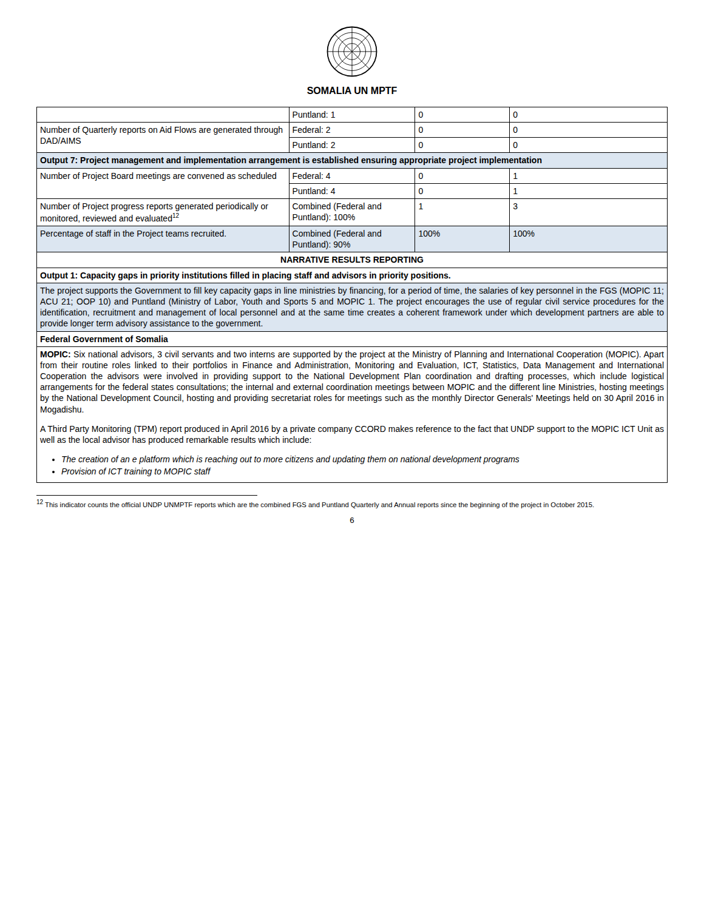SOMALIA UN MPTF
| | Puntland: 1 | 0 | 0 |
| Number of Quarterly reports on Aid Flows are generated through DAD/AIMS | Federal: 2 | 0 | 0 |
| Puntland: 2 | 0 | 0 |
| Output 7: Project management and implementation arrangement is established ensuring appropriate project implementation |
| Number of Project Board meetings are convened as scheduled | Federal: 4 | 0 | 1 |
| Puntland: 4 | 0 | 1 |
| Number of Project progress reports generated periodically or monitored, reviewed and evaluated 12 | Combined (Federal and Puntland): 100% | 1 | 3 |
| Percentage of staff in the Project teams recruited. | Combined (Federal and Puntland): 90% | 100% | 100% |
| NARRATIVE RESULTS REPORTING |
| Output 1: Capacity gaps in priority institutions filled in placing staff and advisors in priority positions. |
| The project supports the Government to fill key capacity gaps in line ministries by financing, for a period of time, the salaries of key personnel in the FGS (MOPIC 11; ACU 21; OOP 10) and Puntland (Ministry of Labor, Youth and Sports 5 and MOPIC 1. The project encourages the use of regular civil service procedures for the identification, recruitment and management of local personnel and at the same time creates a coherent framework under which development partners are able to provide longer term advisory assistance to the government. |
| Federal Government of Somalia |
| MOPIC: Six national advisors, 3 civil servants and two interns are supported by the project at the Ministry of Planning and International Cooperation (MOPIC). Apart from their routine roles linked to their portfolios in Finance and Administration, Monitoring and Evaluation, ICT, Statistics, Data Management and International Cooperation the advisors were involved in providing support to the National Development Plan coordination and drafting processes, which include logistical arrangements for the federal states consultations; the internal and external coordination meetings between MOPIC and the different line Ministries, hosting meetings by the National Development Council, hosting and providing secretariat roles for meetings such as the monthly Director Generals' Meetings held on 30 April 2016 in Mogadishu. A Third Party Monitoring (TPM) report produced in April 2016 by a private company CCORD makes reference to the fact that UNDP support to the MOPIC ICT Unit as well as the local advisor has produced remarkable results which include: The creation of an e platform which is reaching out to more citizens and updating them on national development programs Provision of ICT training to MOPIC staff |
12 This indicator counts the official UNDP UNMPTF reports which are the combined FGS and Puntland Quarterly and Annual reports since the beginning of the project in October 2015.
6